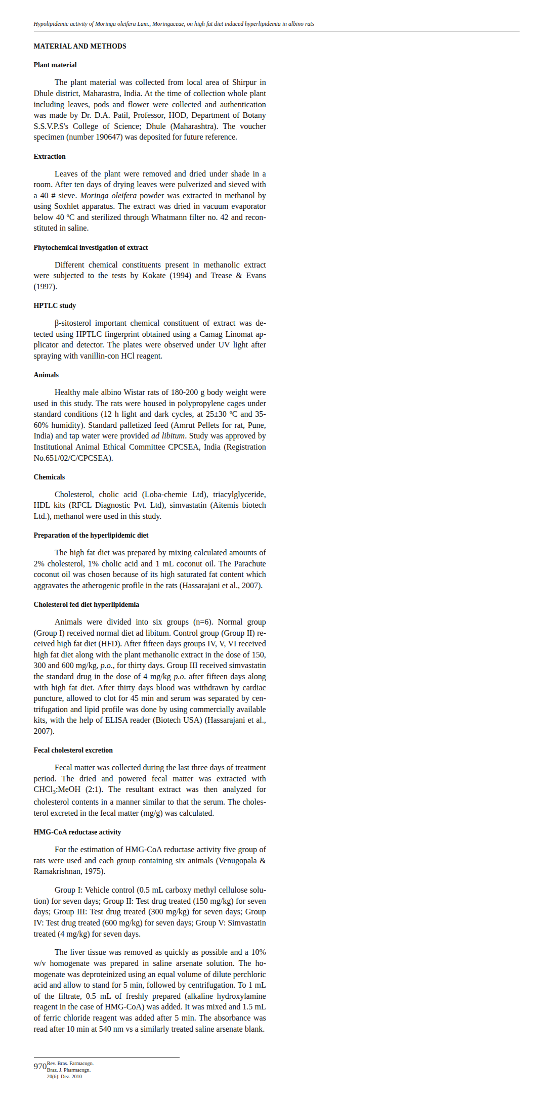Hypolipidemic activity of Moringa oleifera Lam., Moringaceae, on high fat diet induced hyperlipidemia in albino rats
Material and methods
Plant material
The plant material was collected from local area of Shirpur in Dhule district, Maharastra, India. At the time of collection whole plant including leaves, pods and flower were collected and authentication was made by Dr. D.A. Patil, Professor, HOD, Department of Botany S.S.V.P.S's College of Science; Dhule (Maharashtra). The voucher specimen (number 190647) was deposited for future reference.
Extraction
Leaves of the plant were removed and dried under shade in a room. After ten days of drying leaves were pulverized and sieved with a 40 # sieve. Moringa oleifera powder was extracted in methanol by using Soxhlet apparatus. The extract was dried in vacuum evaporator below 40 ºC and sterilized through Whatmann filter no. 42 and reconstituted in saline.
Phytochemical investigation of extract
Different chemical constituents present in methanolic extract were subjected to the tests by Kokate (1994) and Trease & Evans (1997).
HPTLC study
β-sitosterol important chemical constituent of extract was detected using HPTLC fingerprint obtained using a Camag Linomat applicator and detector. The plates were observed under UV light after spraying with vanillin-con HCl reagent.
Animals
Healthy male albino Wistar rats of 180-200 g body weight were used in this study. The rats were housed in polypropylene cages under standard conditions (12 h light and dark cycles, at 25±30 ºC and 35-60% humidity). Standard palletized feed (Amrut Pellets for rat, Pune, India) and tap water were provided ad libitum. Study was approved by Institutional Animal Ethical Committee CPCSEA, India (Registration No.651/02/C/CPCSEA).
Chemicals
Cholesterol, cholic acid (Loba-chemie Ltd), triacylglyceride, HDL kits (RFCL Diagnostic Pvt. Ltd), simvastatin (Aitemis biotech Ltd.), methanol were used in this study.
Preparation of the hyperlipidemic diet
The high fat diet was prepared by mixing calculated amounts of 2% cholesterol, 1% cholic acid and 1 mL coconut oil. The Parachute coconut oil was chosen because of its high saturated fat content which aggravates the atherogenic profile in the rats (Hassarajani et al., 2007).
Cholesterol fed diet hyperlipidemia
Animals were divided into six groups (n=6). Normal group (Group I) received normal diet ad libitum. Control group (Group II) received high fat diet (HFD). After fifteen days groups IV, V, VI received high fat diet along with the plant methanolic extract in the dose of 150, 300 and 600 mg/kg, p.o., for thirty days. Group III received simvastatin the standard drug in the dose of 4 mg/kg p.o. after fifteen days along with high fat diet. After thirty days blood was withdrawn by cardiac puncture, allowed to clot for 45 min and serum was separated by centrifugation and lipid profile was done by using commercially available kits, with the help of ELISA reader (Biotech USA) (Hassarajani et al., 2007).
Fecal cholesterol excretion
Fecal matter was collected during the last three days of treatment period. The dried and powered fecal matter was extracted with CHCl3:MeOH (2:1). The resultant extract was then analyzed for cholesterol contents in a manner similar to that the serum. The cholesterol excreted in the fecal matter (mg/g) was calculated.
HMG-CoA reductase activity
For the estimation of HMG-CoA reductase activity five group of rats were used and each group containing six animals (Venugopala & Ramakrishnan, 1975).
Group I: Vehicle control (0.5 mL carboxy methyl cellulose solution) for seven days; Group II: Test drug treated (150 mg/kg) for seven days; Group III: Test drug treated (300 mg/kg) for seven days; Group IV: Test drug treated (600 mg/kg) for seven days; Group V: Simvastatin treated (4 mg/kg) for seven days.
The liver tissue was removed as quickly as possible and a 10% w/v homogenate was prepared in saline arsenate solution. The homogenate was deproteinized using an equal volume of dilute perchloric acid and allow to stand for 5 min, followed by centrifugation. To 1 mL of the filtrate, 0.5 mL of freshly prepared (alkaline hydroxylamine reagent in the case of HMG-CoA) was added. It was mixed and 1.5 mL of ferric chloride reagent was added after 5 min. The absorbance was read after 10 min at 540 nm vs a similarly treated saline arsenate blank.
970
Rev. Bras. Farmacogn.
Braz. J. Pharmacogn.
20(6): Dez. 2010